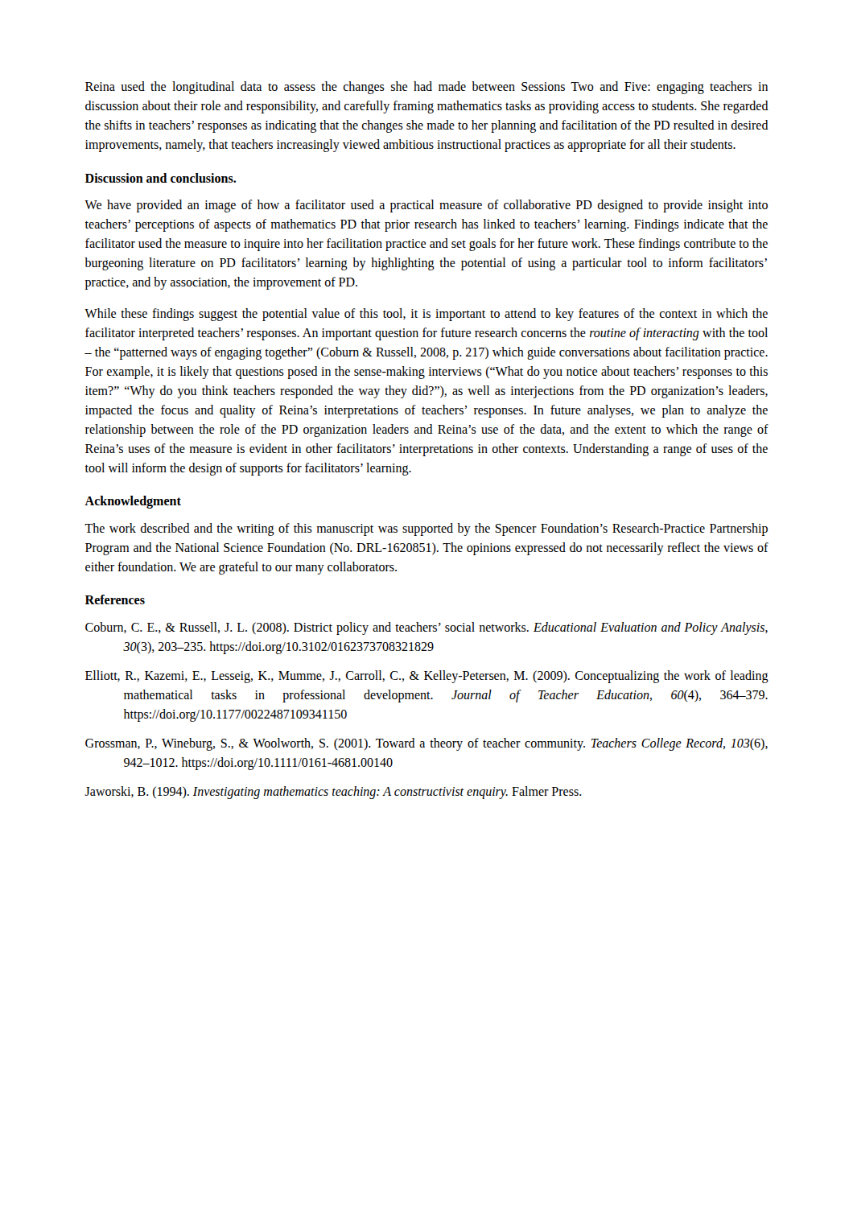Reina used the longitudinal data to assess the changes she had made between Sessions Two and Five: engaging teachers in discussion about their role and responsibility, and carefully framing mathematics tasks as providing access to students. She regarded the shifts in teachers’ responses as indicating that the changes she made to her planning and facilitation of the PD resulted in desired improvements, namely, that teachers increasingly viewed ambitious instructional practices as appropriate for all their students.
Discussion and conclusions.
We have provided an image of how a facilitator used a practical measure of collaborative PD designed to provide insight into teachers’ perceptions of aspects of mathematics PD that prior research has linked to teachers’ learning. Findings indicate that the facilitator used the measure to inquire into her facilitation practice and set goals for her future work. These findings contribute to the burgeoning literature on PD facilitators’ learning by highlighting the potential of using a particular tool to inform facilitators’ practice, and by association, the improvement of PD.
While these findings suggest the potential value of this tool, it is important to attend to key features of the context in which the facilitator interpreted teachers’ responses. An important question for future research concerns the routine of interacting with the tool – the “patterned ways of engaging together” (Coburn & Russell, 2008, p. 217) which guide conversations about facilitation practice. For example, it is likely that questions posed in the sense-making interviews (“What do you notice about teachers’ responses to this item?” “Why do you think teachers responded the way they did?”), as well as interjections from the PD organization’s leaders, impacted the focus and quality of Reina’s interpretations of teachers’ responses. In future analyses, we plan to analyze the relationship between the role of the PD organization leaders and Reina’s use of the data, and the extent to which the range of Reina’s uses of the measure is evident in other facilitators’ interpretations in other contexts. Understanding a range of uses of the tool will inform the design of supports for facilitators’ learning.
Acknowledgment
The work described and the writing of this manuscript was supported by the Spencer Foundation’s Research-Practice Partnership Program and the National Science Foundation (No. DRL-1620851). The opinions expressed do not necessarily reflect the views of either foundation. We are grateful to our many collaborators.
References
Coburn, C. E., & Russell, J. L. (2008). District policy and teachers’ social networks. Educational Evaluation and Policy Analysis, 30(3), 203–235. https://doi.org/10.3102/0162373708321829
Elliott, R., Kazemi, E., Lesseig, K., Mumme, J., Carroll, C., & Kelley-Petersen, M. (2009). Conceptualizing the work of leading mathematical tasks in professional development. Journal of Teacher Education, 60(4), 364–379. https://doi.org/10.1177/0022487109341150
Grossman, P., Wineburg, S., & Woolworth, S. (2001). Toward a theory of teacher community. Teachers College Record, 103(6), 942–1012. https://doi.org/10.1111/0161-4681.00140
Jaworski, B. (1994). Investigating mathematics teaching: A constructivist enquiry. Falmer Press.